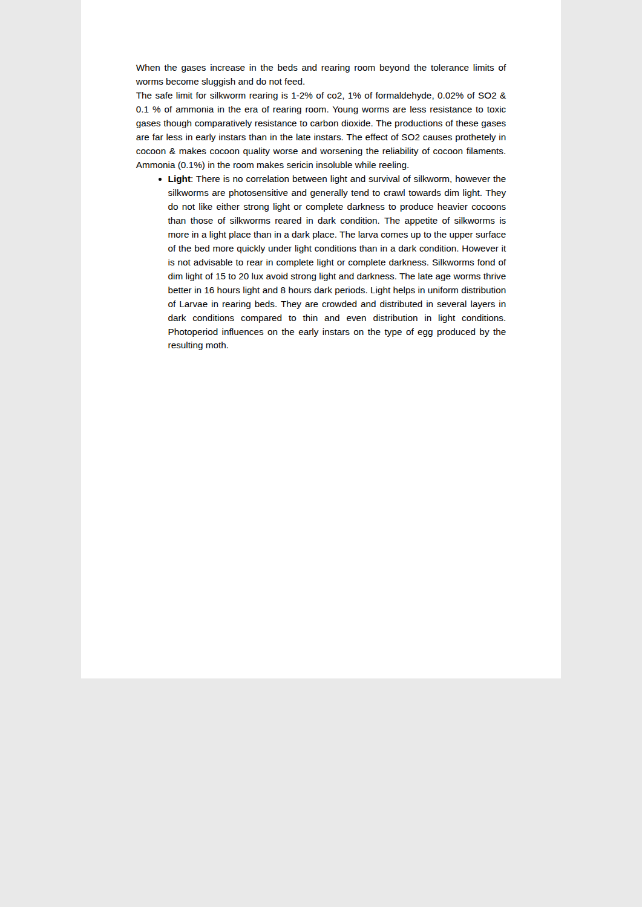When the gases increase in the beds and rearing room beyond the tolerance limits of worms become sluggish and do not feed.
The safe limit for silkworm rearing is 1-2% of co2, 1% of formaldehyde, 0.02% of SO2 & 0.1 % of ammonia in the era of rearing room. Young worms are less resistance to toxic gases though comparatively resistance to carbon dioxide. The productions of these gases are far less in early instars than in the late instars. The effect of SO2 causes prothetely in cocoon & makes cocoon quality worse and worsening the reliability of cocoon filaments. Ammonia (0.1%) in the room makes sericin insoluble while reeling.
Light: There is no correlation between light and survival of silkworm, however the silkworms are photosensitive and generally tend to crawl towards dim light. They do not like either strong light or complete darkness to produce heavier cocoons than those of silkworms reared in dark condition. The appetite of silkworms is more in a light place than in a dark place. The larva comes up to the upper surface of the bed more quickly under light conditions than in a dark condition. However it is not advisable to rear in complete light or complete darkness. Silkworms fond of dim light of 15 to 20 lux avoid strong light and darkness. The late age worms thrive better in 16 hours light and 8 hours dark periods. Light helps in uniform distribution of Larvae in rearing beds. They are crowded and distributed in several layers in dark conditions compared to thin and even distribution in light conditions. Photoperiod influences on the early instars on the type of egg produced by the resulting moth.